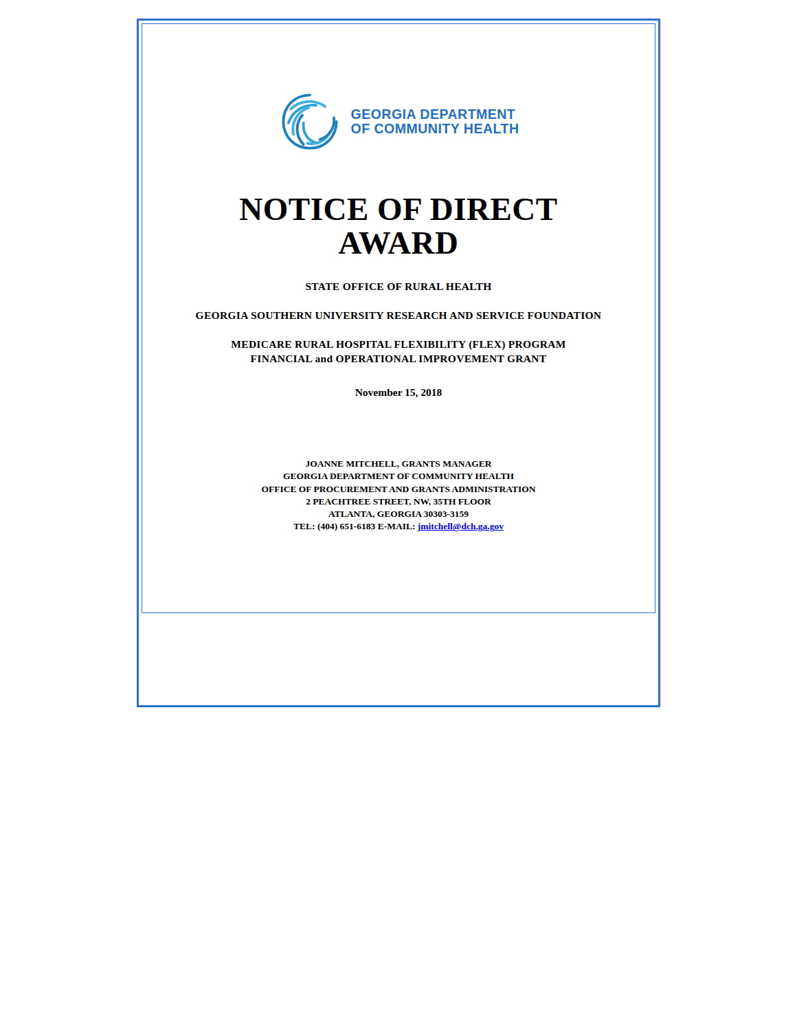Georgia Department of Community Health
NOTICE OF DIRECT AWARD
STATE OFFICE OF RURAL HEALTH
GEORGIA SOUTHERN UNIVERSITY RESEARCH AND SERVICE FOUNDATION
MEDICARE RURAL HOSPITAL FLEXIBILITY (FLEX) PROGRAM
FINANCIAL and OPERATIONAL IMPROVEMENT GRANT
November 15, 2018
JOANNE MITCHELL, GRANTS MANAGER
GEORGIA DEPARTMENT OF COMMUNITY HEALTH
OFFICE OF PROCUREMENT AND GRANTS ADMINISTRATION
2 PEACHTREE STREET, NW, 35TH FLOOR
ATLANTA, GEORGIA 30303-3159
TEL: (404) 651-6183 E-MAIL: jmitchell@dch.ga.gov